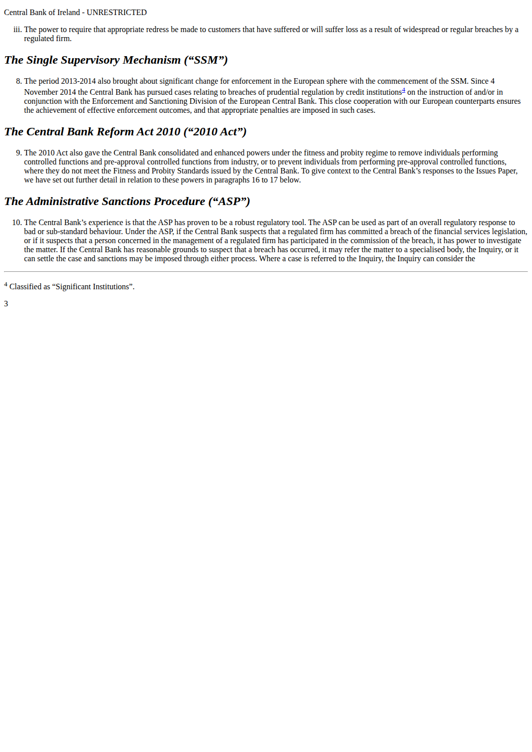Central Bank of Ireland - UNRESTRICTED
The power to require that appropriate redress be made to customers that have suffered or will suffer loss as a result of widespread or regular breaches by a regulated firm.
The Single Supervisory Mechanism (“SSM”)
The period 2013-2014 also brought about significant change for enforcement in the European sphere with the commencement of the SSM. Since 4 November 2014 the Central Bank has pursued cases relating to breaches of prudential regulation by credit institutions4 on the instruction of and/or in conjunction with the Enforcement and Sanctioning Division of the European Central Bank. This close cooperation with our European counterparts ensures the achievement of effective enforcement outcomes, and that appropriate penalties are imposed in such cases.
The Central Bank Reform Act 2010 (“2010 Act”)
The 2010 Act also gave the Central Bank consolidated and enhanced powers under the fitness and probity regime to remove individuals performing controlled functions and pre-approval controlled functions from industry, or to prevent individuals from performing pre-approval controlled functions, where they do not meet the Fitness and Probity Standards issued by the Central Bank. To give context to the Central Bank’s responses to the Issues Paper, we have set out further detail in relation to these powers in paragraphs 16 to 17 below.
The Administrative Sanctions Procedure (“ASP”)
The Central Bank’s experience is that the ASP has proven to be a robust regulatory tool. The ASP can be used as part of an overall regulatory response to bad or sub-standard behaviour. Under the ASP, if the Central Bank suspects that a regulated firm has committed a breach of the financial services legislation, or if it suspects that a person concerned in the management of a regulated firm has participated in the commission of the breach, it has power to investigate the matter. If the Central Bank has reasonable grounds to suspect that a breach has occurred, it may refer the matter to a specialised body, the Inquiry, or it can settle the case and sanctions may be imposed through either process. Where a case is referred to the Inquiry, the Inquiry can consider the
4 Classified as “Significant Institutions”.
3